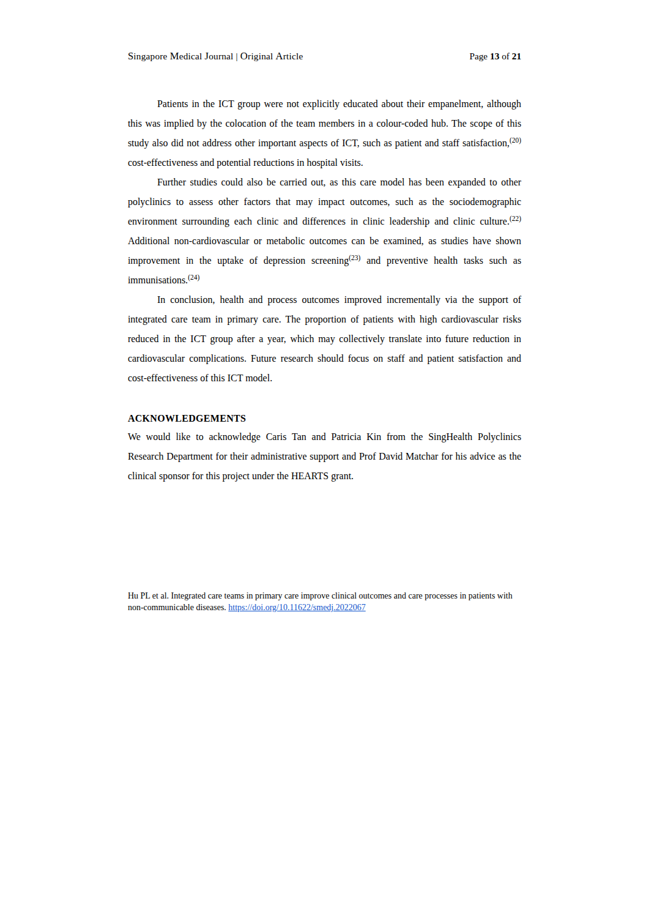Singapore Medical Journal | Original Article
Page 13 of 21
Patients in the ICT group were not explicitly educated about their empanelment, although this was implied by the colocation of the team members in a colour-coded hub. The scope of this study also did not address other important aspects of ICT, such as patient and staff satisfaction,(20) cost-effectiveness and potential reductions in hospital visits.
Further studies could also be carried out, as this care model has been expanded to other polyclinics to assess other factors that may impact outcomes, such as the sociodemographic environment surrounding each clinic and differences in clinic leadership and clinic culture.(22) Additional non-cardiovascular or metabolic outcomes can be examined, as studies have shown improvement in the uptake of depression screening(23) and preventive health tasks such as immunisations.(24)
In conclusion, health and process outcomes improved incrementally via the support of integrated care team in primary care. The proportion of patients with high cardiovascular risks reduced in the ICT group after a year, which may collectively translate into future reduction in cardiovascular complications. Future research should focus on staff and patient satisfaction and cost-effectiveness of this ICT model.
Acknowledgements
We would like to acknowledge Caris Tan and Patricia Kin from the SingHealth Polyclinics Research Department for their administrative support and Prof David Matchar for his advice as the clinical sponsor for this project under the HEARTS grant.
Hu PL et al. Integrated care teams in primary care improve clinical outcomes and care processes in patients with non-communicable diseases. https://doi.org/10.11622/smedj.2022067